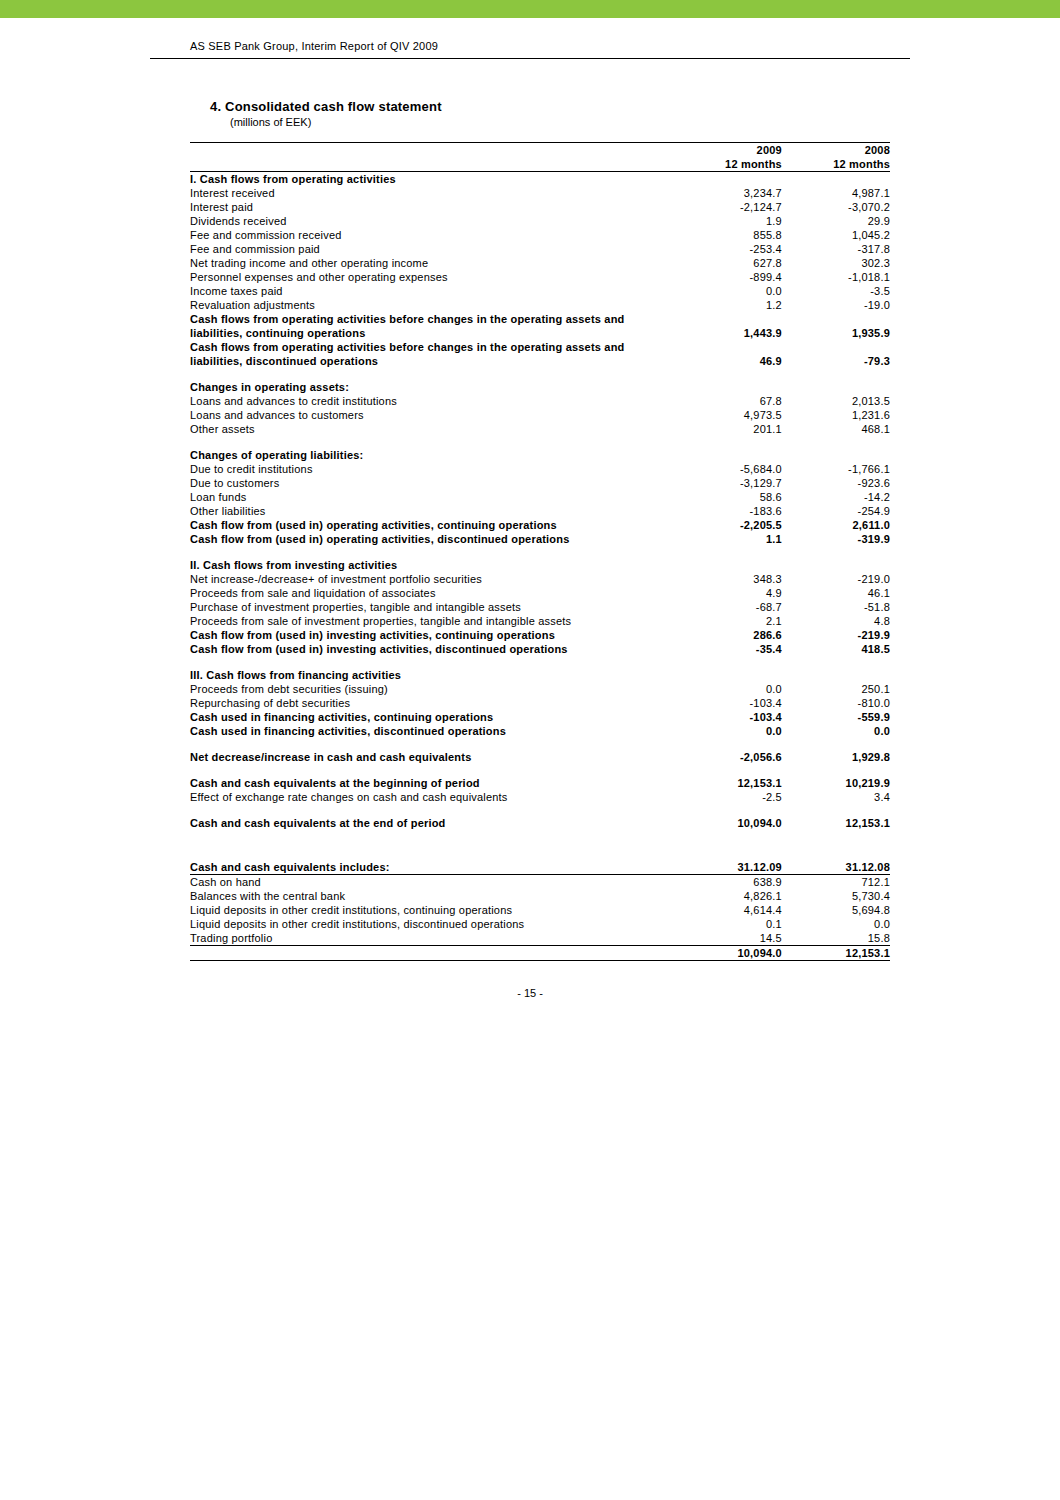AS SEB Pank Group, Interim Report of QIV 2009
4. Consolidated cash flow statement
(millions of EEK)
| | 2009 | 2008 |
| | 12 months | 12 months |
| I. Cash flows from operating activities | | |
| Interest received | 3,234.7 | 4,987.1 |
| Interest paid | -2,124.7 | -3,070.2 |
| Dividends received | 1.9 | 29.9 |
| Fee and commission received | 855.8 | 1,045.2 |
| Fee and commission paid | -253.4 | -317.8 |
| Net trading income and other operating income | 627.8 | 302.3 |
| Personnel expenses and other operating expenses | -899.4 | -1,018.1 |
| Income taxes paid | 0.0 | -3.5 |
| Revaluation adjustments | 1.2 | -19.0 |
| Cash flows from operating activities before changes in the operating assets and | | |
| liabilities, continuing operations | 1,443.9 | 1,935.9 |
| Cash flows from operating activities before changes in the operating assets and | | |
| liabilities, discontinued operations | 46.9 | -79.3 |
| Changes in operating assets: | | |
| Loans and advances to credit institutions | 67.8 | 2,013.5 |
| Loans and advances to customers | 4,973.5 | 1,231.6 |
| Other assets | 201.1 | 468.1 |
| Changes of operating liabilities: | | |
| Due to credit institutions | -5,684.0 | -1,766.1 |
| Due to customers | -3,129.7 | -923.6 |
| Loan funds | 58.6 | -14.2 |
| Other liabilities | -183.6 | -254.9 |
| Cash flow from (used in) operating activities, continuing operations | -2,205.5 | 2,611.0 |
| Cash flow from (used in) operating activities, discontinued operations | 1.1 | -319.9 |
| II. Cash flows from investing activities | | |
| Net increase-/decrease+ of investment portfolio securities | 348.3 | -219.0 |
| Proceeds from sale and liquidation of associates | 4.9 | 46.1 |
| Purchase of investment properties, tangible and intangible assets | -68.7 | -51.8 |
| Proceeds from sale of investment properties, tangible and intangible assets | 2.1 | 4.8 |
| Cash flow from (used in) investing activities, continuing operations | 286.6 | -219.9 |
| Cash flow from (used in) investing activities, discontinued operations | -35.4 | 418.5 |
| III. Cash flows from financing activities | | |
| Proceeds from debt securities (issuing) | 0.0 | 250.1 |
| Repurchasing of debt securities | -103.4 | -810.0 |
| Cash used in financing activities, continuing operations | -103.4 | -559.9 |
| Cash used in financing activities, discontinued operations | 0.0 | 0.0 |
| Net decrease/increase in cash and cash equivalents | -2,056.6 | 1,929.8 |
| Cash and cash equivalents at the beginning of period | 12,153.1 | 10,219.9 |
| Effect of exchange rate changes on cash and cash equivalents | -2.5 | 3.4 |
| Cash and cash equivalents at the end of period | 10,094.0 | 12,153.1 |
| Cash and cash equivalents includes: | 31.12.09 | 31.12.08 |
| Cash on hand | 638.9 | 712.1 |
| Balances with the central bank | 4,826.1 | 5,730.4 |
| Liquid deposits in other credit institutions, continuing operations | 4,614.4 | 5,694.8 |
| Liquid deposits in other credit institutions, discontinued operations | 0.1 | 0.0 |
| Trading portfolio | 14.5 | 15.8 |
| | 10,094.0 | 12,153.1 |
- 15 -